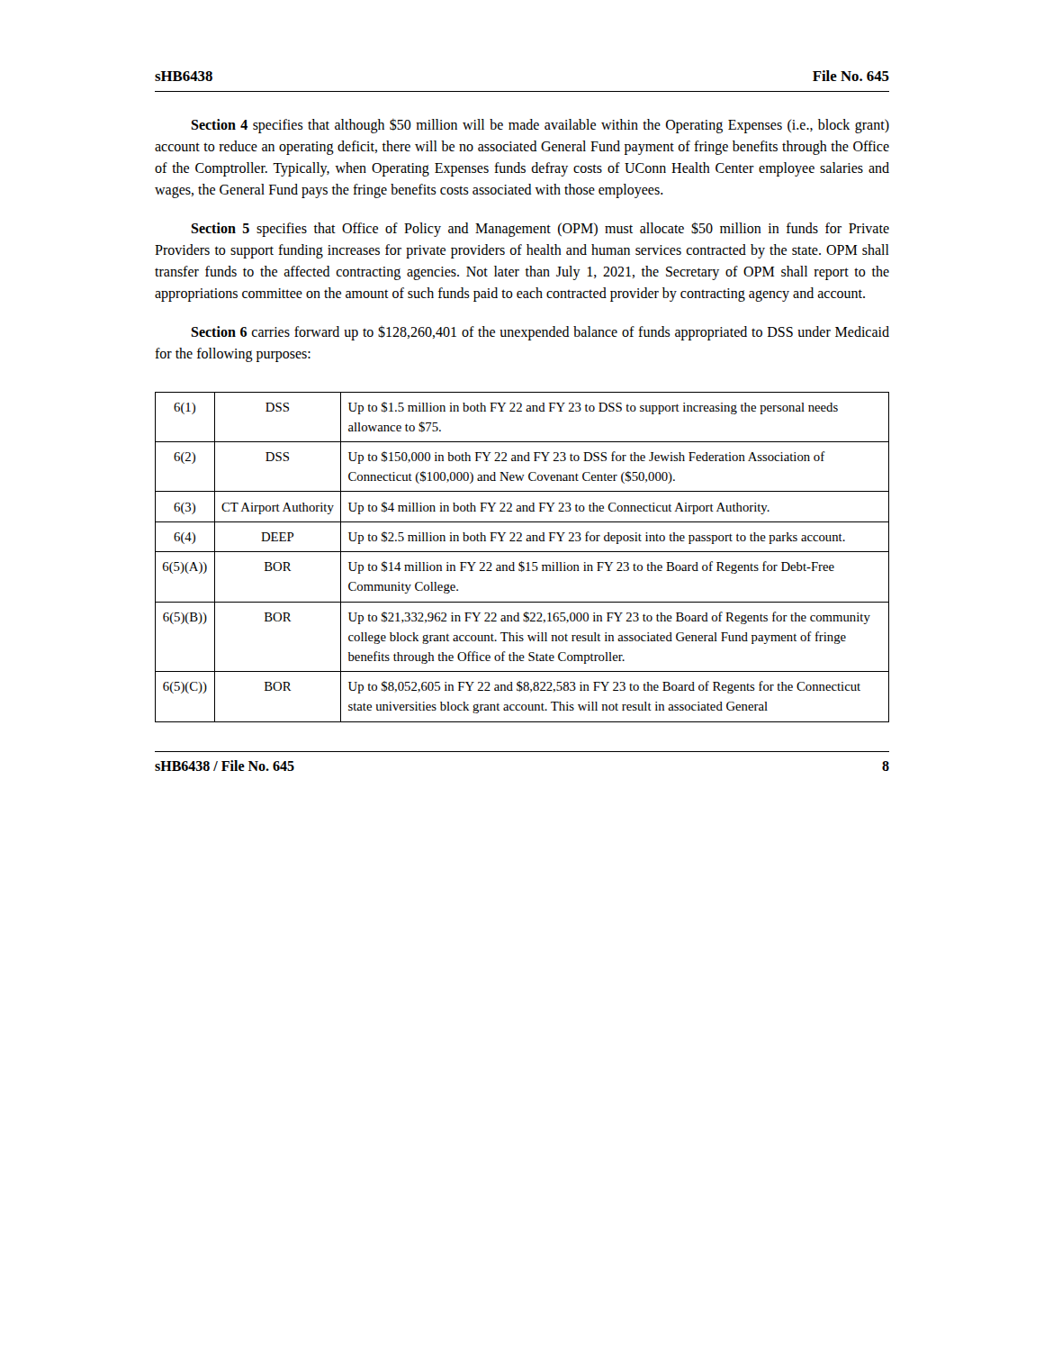sHB6438 File No. 645
Section 4 specifies that although $50 million will be made available within the Operating Expenses (i.e., block grant) account to reduce an operating deficit, there will be no associated General Fund payment of fringe benefits through the Office of the Comptroller. Typically, when Operating Expenses funds defray costs of UConn Health Center employee salaries and wages, the General Fund pays the fringe benefits costs associated with those employees.
Section 5 specifies that Office of Policy and Management (OPM) must allocate $50 million in funds for Private Providers to support funding increases for private providers of health and human services contracted by the state. OPM shall transfer funds to the affected contracting agencies. Not later than July 1, 2021, the Secretary of OPM shall report to the appropriations committee on the amount of such funds paid to each contracted provider by contracting agency and account.
Section 6 carries forward up to $128,260,401 of the unexpended balance of funds appropriated to DSS under Medicaid for the following purposes:
| 6(1) | DSS | Up to $1.5 million in both FY 22 and FY 23 to DSS to support increasing the personal needs allowance to $75. |
| 6(2) | DSS | Up to $150,000 in both FY 22 and FY 23 to DSS for the Jewish Federation Association of Connecticut ($100,000) and New Covenant Center ($50,000). |
| 6(3) | CT Airport Authority | Up to $4 million in both FY 22 and FY 23 to the Connecticut Airport Authority. |
| 6(4) | DEEP | Up to $2.5 million in both FY 22 and FY 23 for deposit into the passport to the parks account. |
| 6(5)(A)) | BOR | Up to $14 million in FY 22 and $15 million in FY 23 to the Board of Regents for Debt-Free Community College. |
| 6(5)(B)) | BOR | Up to $21,332,962 in FY 22 and $22,165,000 in FY 23 to the Board of Regents for the community college block grant account. This will not result in associated General Fund payment of fringe benefits through the Office of the State Comptroller. |
| 6(5)(C)) | BOR | Up to $8,052,605 in FY 22 and $8,822,583 in FY 23 to the Board of Regents for the Connecticut state universities block grant account. This will not result in associated General |
sHB6438 / File No. 645 8